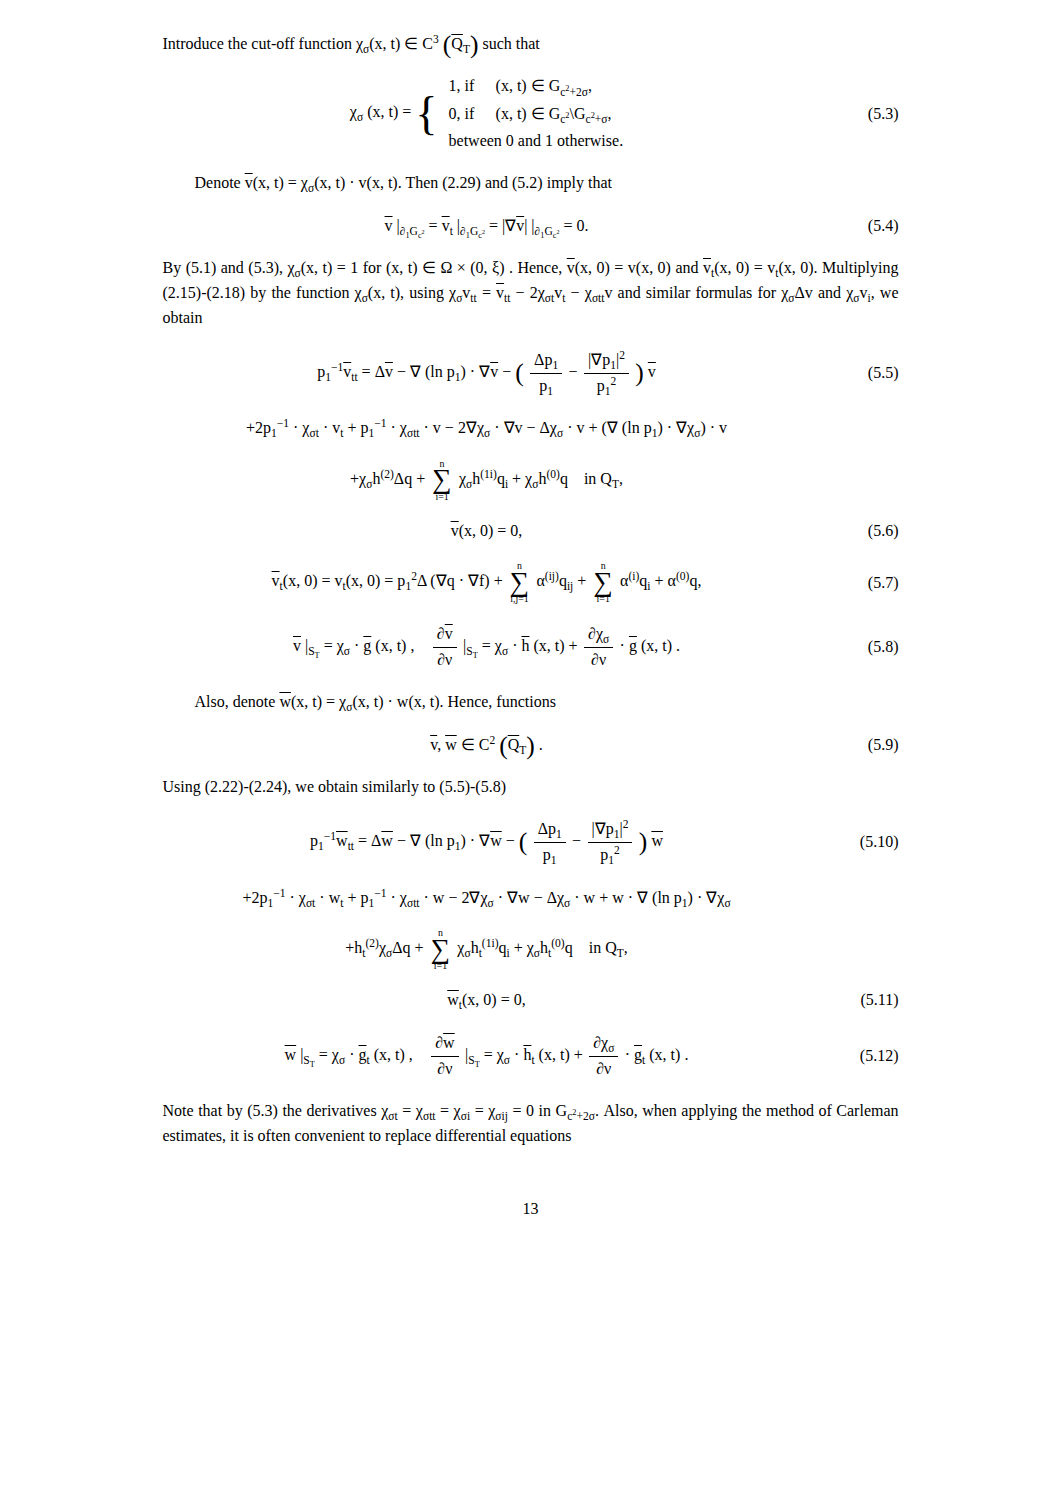Introduce the cut-off function χσ(x, t) ∈ C3 (QT) such that
χσ (x, t) = { 1, if(x, t) ∈ Gc2+2σ, 0, if(x, t) ∈ Gc2\Gc2+σ, between 0 and 1 otherwise.
(5.3)
Denote v(x, t) = χσ(x, t) · v(x, t). Then (2.29) and (5.2) imply that
v |∂1Gc2 = vt |∂1Gc2 = |∇v| |∂1Gc2 = 0.
(5.4)
By (5.1) and (5.3), χσ(x, t) = 1 for (x, t) ∈ Ω × (0, ξ) . Hence, v(x, 0) = v(x, 0) and vt(x, 0) = vt(x, 0). Multiplying (2.15)-(2.18) by the function χσ(x, t), using χσvtt = vtt − 2χσtvt − χσttv and similar formulas for χσΔv and χσvi, we obtain
p1−1vtt = Δv − ∇ (ln p1) · ∇v − ( Δp1 p1 − |∇p1|2 p12 ) v
(5.5)
+2p1−1 · χσt · vt + p1−1 · χσtt · v − 2∇χσ · ∇v − Δχσ · v + (∇ (ln p1) · ∇χσ) · v
+χσh(2)Δq + n∑i=1 χσh(1i)qi + χσh(0)q in QT,
v(x, 0) = 0,
(5.6)
vt(x, 0) = vt(x, 0) = p12Δ (∇q · ∇f) + n∑i,j=1 α(ij)qij + n∑i=1 α(i)qi + α(0)q,
(5.7)
v |ST = χσ · g (x, t) , ∂v∂ν |ST = χσ · h (x, t) + ∂χσ∂ν · g (x, t) .
(5.8)
Also, denote w(x, t) = χσ(x, t) · w(x, t). Hence, functions
v, w ∈ C2 (QT) .
(5.9)
Using (2.22)-(2.24), we obtain similarly to (5.5)-(5.8)
p1−1wtt = Δw − ∇ (ln p1) · ∇w − ( Δp1 p1 − |∇p1|2 p12 ) w
(5.10)
+2p1−1 · χσt · wt + p1−1 · χσtt · w − 2∇χσ · ∇w − Δχσ · w + w · ∇ (ln p1) · ∇χσ
+ht(2)χσΔq + n∑i=1 χσht(1i)qi + χσht(0)q in QT,
wt(x, 0) = 0,
(5.11)
w |ST = χσ · gt (x, t) , ∂w∂ν |ST = χσ · ht (x, t) + ∂χσ∂ν · gt (x, t) .
(5.12)
Note that by (5.3) the derivatives χσt = χσtt = χσi = χσij = 0 in Gc2+2σ. Also, when applying the method of Carleman estimates, it is often convenient to replace differential equations
13